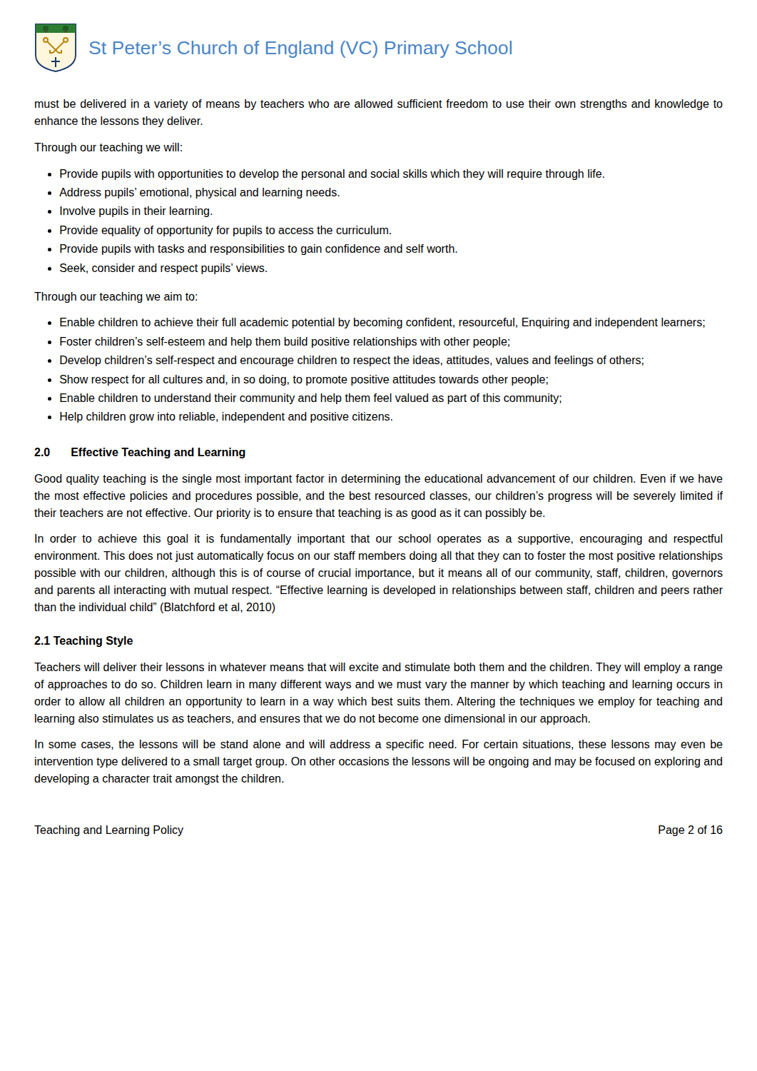St Peter’s Church of England (VC) Primary School
must be delivered in a variety of means by teachers who are allowed sufficient freedom to use their own strengths and knowledge to enhance the lessons they deliver.
Through our teaching we will:
Provide pupils with opportunities to develop the personal and social skills which they will require through life.
Address pupils’ emotional, physical and learning needs.
Involve pupils in their learning.
Provide equality of opportunity for pupils to access the curriculum.
Provide pupils with tasks and responsibilities to gain confidence and self worth.
Seek, consider and respect pupils’ views.
Through our teaching we aim to:
Enable children to achieve their full academic potential by becoming confident, resourceful, Enquiring and independent learners;
Foster children’s self-esteem and help them build positive relationships with other people;
Develop children’s self-respect and encourage children to respect the ideas, attitudes, values and feelings of others;
Show respect for all cultures and, in so doing, to promote positive attitudes towards other people;
Enable children to understand their community and help them feel valued as part of this community;
Help children grow into reliable, independent and positive citizens.
2.0 Effective Teaching and Learning
Good quality teaching is the single most important factor in determining the educational advancement of our children. Even if we have the most effective policies and procedures possible, and the best resourced classes, our children’s progress will be severely limited if their teachers are not effective. Our priority is to ensure that teaching is as good as it can possibly be.
In order to achieve this goal it is fundamentally important that our school operates as a supportive, encouraging and respectful environment. This does not just automatically focus on our staff members doing all that they can to foster the most positive relationships possible with our children, although this is of course of crucial importance, but it means all of our community, staff, children, governors and parents all interacting with mutual respect. “Effective learning is developed in relationships between staff, children and peers rather than the individual child” (Blatchford et al, 2010)
2.1 Teaching Style
Teachers will deliver their lessons in whatever means that will excite and stimulate both them and the children. They will employ a range of approaches to do so. Children learn in many different ways and we must vary the manner by which teaching and learning occurs in order to allow all children an opportunity to learn in a way which best suits them. Altering the techniques we employ for teaching and learning also stimulates us as teachers, and ensures that we do not become one dimensional in our approach.
In some cases, the lessons will be stand alone and will address a specific need. For certain situations, these lessons may even be intervention type delivered to a small target group. On other occasions the lessons will be ongoing and may be focused on exploring and developing a character trait amongst the children.
Teaching and Learning Policy Page 2 of 16